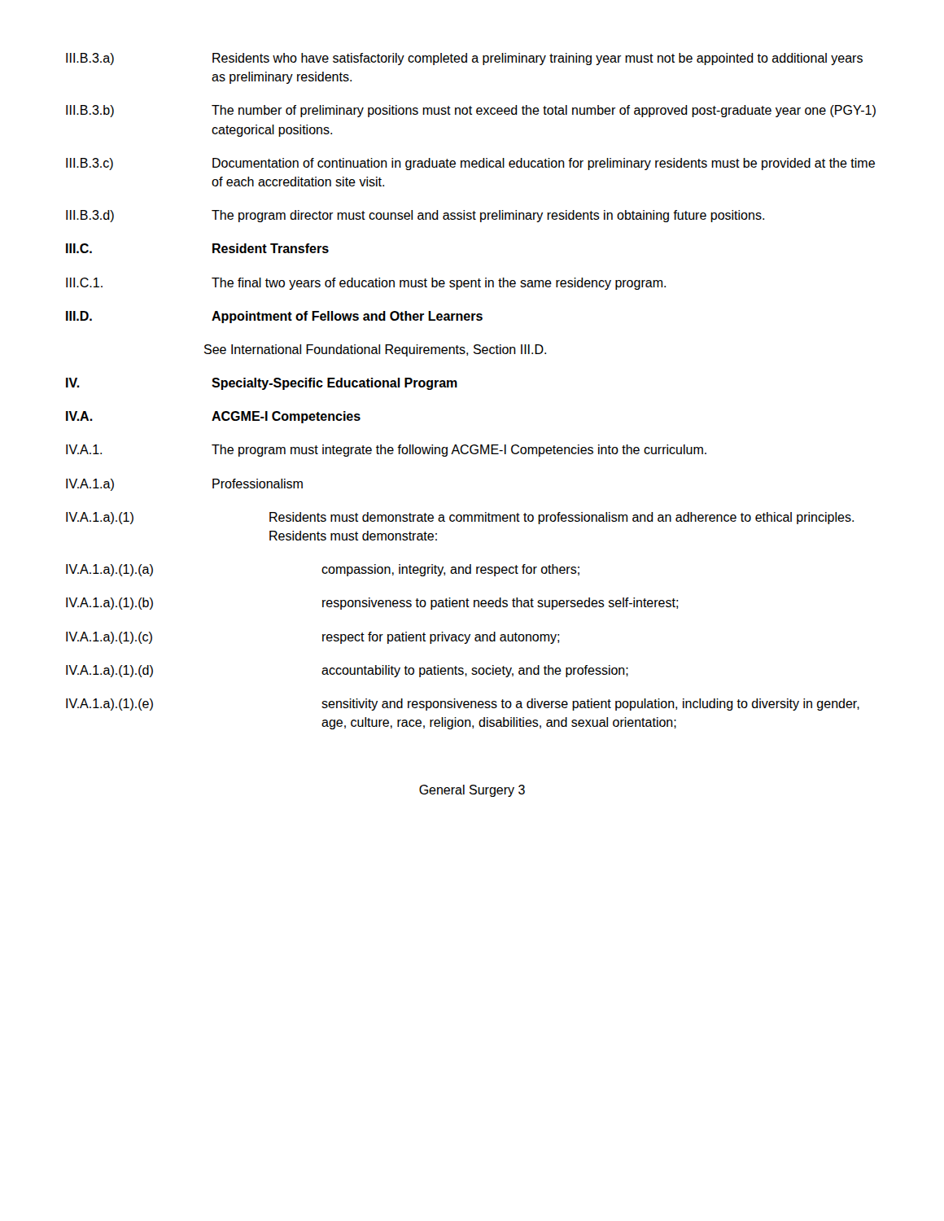III.B.3.a)
Residents who have satisfactorily completed a preliminary training year must not be appointed to additional years as preliminary residents.
III.B.3.b)
The number of preliminary positions must not exceed the total number of approved post-graduate year one (PGY-1) categorical positions.
III.B.3.c)
Documentation of continuation in graduate medical education for preliminary residents must be provided at the time of each accreditation site visit.
III.B.3.d)
The program director must counsel and assist preliminary residents in obtaining future positions.
III.C.
Resident Transfers
III.C.1.
The final two years of education must be spent in the same residency program.
III.D.
Appointment of Fellows and Other Learners
See International Foundational Requirements, Section III.D.
IV.
Specialty-Specific Educational Program
IV.A.
ACGME-I Competencies
IV.A.1.
The program must integrate the following ACGME-I Competencies into the curriculum.
IV.A.1.a)
Professionalism
IV.A.1.a).(1)
Residents must demonstrate a commitment to professionalism and an adherence to ethical principles. Residents must demonstrate:
IV.A.1.a).(1).(a)
compassion, integrity, and respect for others;
IV.A.1.a).(1).(b)
responsiveness to patient needs that supersedes self-interest;
IV.A.1.a).(1).(c)
respect for patient privacy and autonomy;
IV.A.1.a).(1).(d)
accountability to patients, society, and the profession;
IV.A.1.a).(1).(e)
sensitivity and responsiveness to a diverse patient population, including to diversity in gender, age, culture, race, religion, disabilities, and sexual orientation;
General Surgery 3